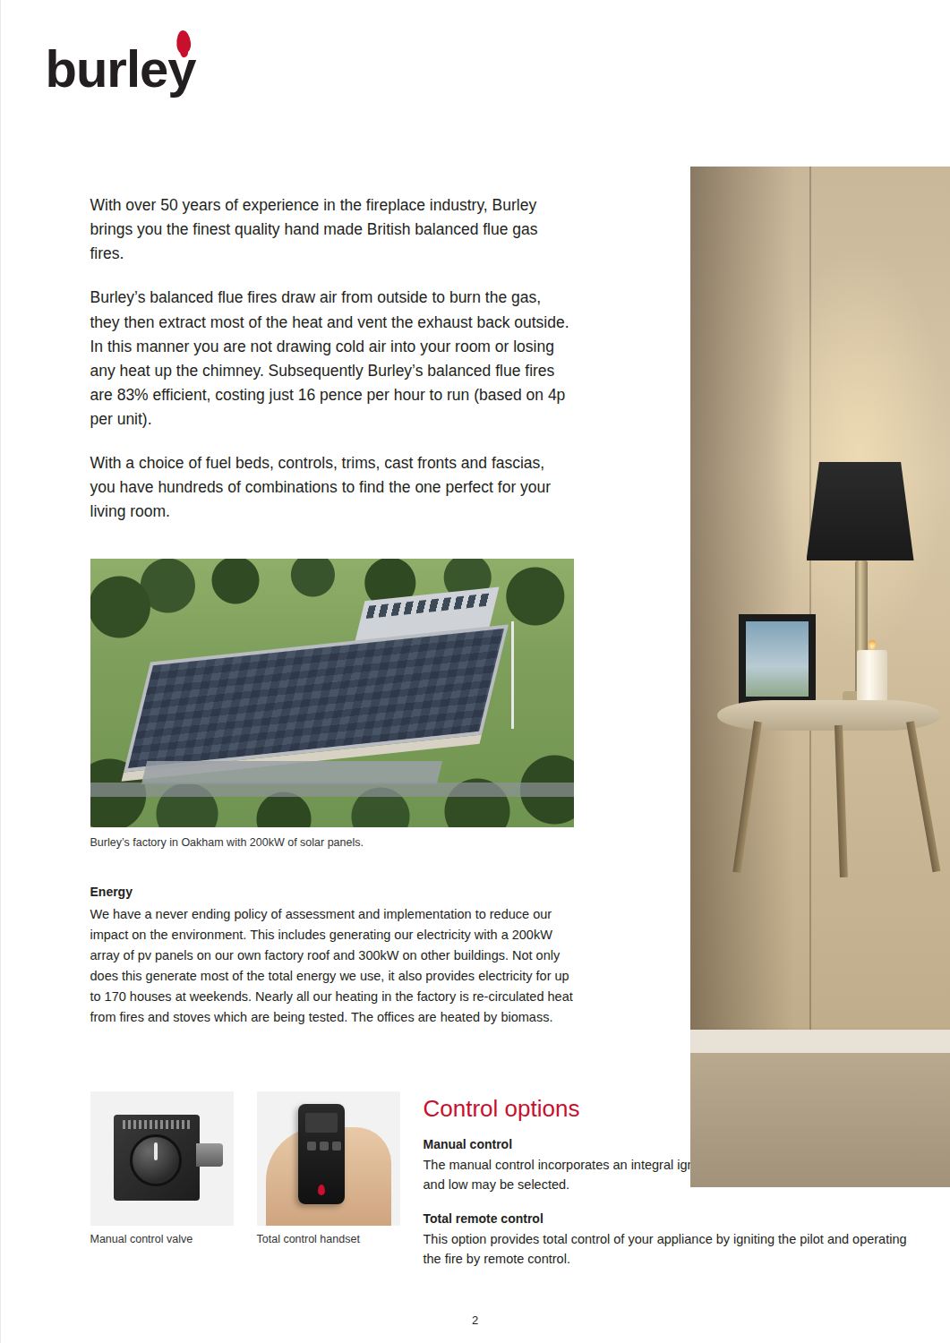burley
With over 50 years of experience in the fireplace industry, Burley brings you the finest quality hand made British balanced flue gas fires.
Burley’s balanced flue fires draw air from outside to burn the gas, they then extract most of the heat and vent the exhaust back outside. In this manner you are not drawing cold air into your room or losing any heat up the chimney. Subsequently Burley’s balanced flue fires are 83% efficient, costing just 16 pence per hour to run (based on 4p per unit).
With a choice of fuel beds, controls, trims, cast fronts and fascias, you have hundreds of combinations to find the one perfect for your living room.
Burley’s factory in Oakham with 200kW of solar panels.
Energy
We have a never ending policy of assessment and implementation to reduce our impact on the environment. This includes generating our electricity with a 200kW array of pv panels on our own factory roof and 300kW on other buildings. Not only does this generate most of the total energy we use, it also provides electricity for up to 170 houses at weekends. Nearly all our heating in the factory is re-circulated heat from fires and stoves which are being tested. The offices are heated by biomass.
Manual control valve
Total control handset
Control options
Manual control
The manual control incorporates an integral ignition. Any flame height between high and low may be selected.
Total remote control
This option provides total control of your appliance by igniting the pilot and operating the fire by remote control.
2